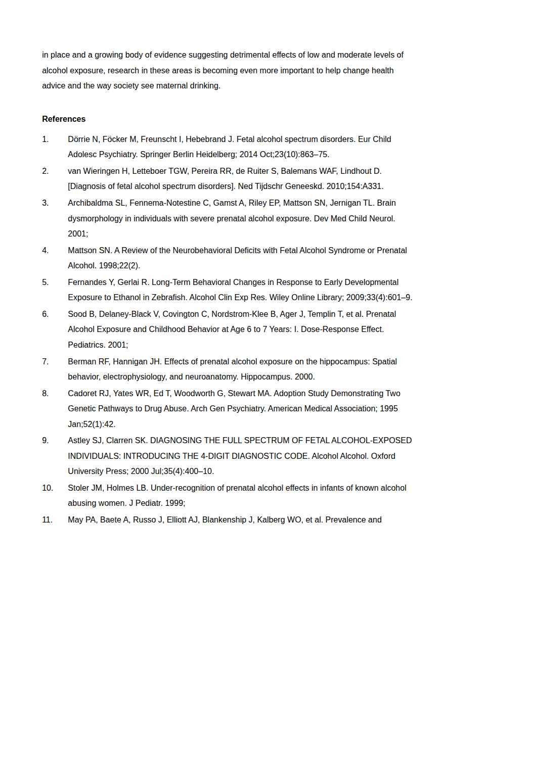in place and a growing body of evidence suggesting detrimental effects of low and moderate levels of alcohol exposure, research in these areas is becoming even more important to help change health advice and the way society see maternal drinking.
References
1. Dörrie N, Föcker M, Freunscht I, Hebebrand J. Fetal alcohol spectrum disorders. Eur Child Adolesc Psychiatry. Springer Berlin Heidelberg; 2014 Oct;23(10):863–75.
2. van Wieringen H, Letteboer TGW, Pereira RR, de Ruiter S, Balemans WAF, Lindhout D. [Diagnosis of fetal alcohol spectrum disorders]. Ned Tijdschr Geneeskd. 2010;154:A331.
3. Archibaldma SL, Fennema-Notestine C, Gamst A, Riley EP, Mattson SN, Jernigan TL. Brain dysmorphology in individuals with severe prenatal alcohol exposure. Dev Med Child Neurol. 2001;
4. Mattson SN. A Review of the Neurobehavioral Deficits with Fetal Alcohol Syndrome or Prenatal Alcohol. 1998;22(2).
5. Fernandes Y, Gerlai R. Long-Term Behavioral Changes in Response to Early Developmental Exposure to Ethanol in Zebrafish. Alcohol Clin Exp Res. Wiley Online Library; 2009;33(4):601–9.
6. Sood B, Delaney-Black V, Covington C, Nordstrom-Klee B, Ager J, Templin T, et al. Prenatal Alcohol Exposure and Childhood Behavior at Age 6 to 7 Years: I. Dose-Response Effect. Pediatrics. 2001;
7. Berman RF, Hannigan JH. Effects of prenatal alcohol exposure on the hippocampus: Spatial behavior, electrophysiology, and neuroanatomy. Hippocampus. 2000.
8. Cadoret RJ, Yates WR, Ed T, Woodworth G, Stewart MA. Adoption Study Demonstrating Two Genetic Pathways to Drug Abuse. Arch Gen Psychiatry. American Medical Association; 1995 Jan;52(1):42.
9. Astley SJ, Clarren SK. DIAGNOSING THE FULL SPECTRUM OF FETAL ALCOHOL-EXPOSED INDIVIDUALS: INTRODUCING THE 4-DIGIT DIAGNOSTIC CODE. Alcohol Alcohol. Oxford University Press; 2000 Jul;35(4):400–10.
10. Stoler JM, Holmes LB. Under-recognition of prenatal alcohol effects in infants of known alcohol abusing women. J Pediatr. 1999;
11. May PA, Baete A, Russo J, Elliott AJ, Blankenship J, Kalberg WO, et al. Prevalence and